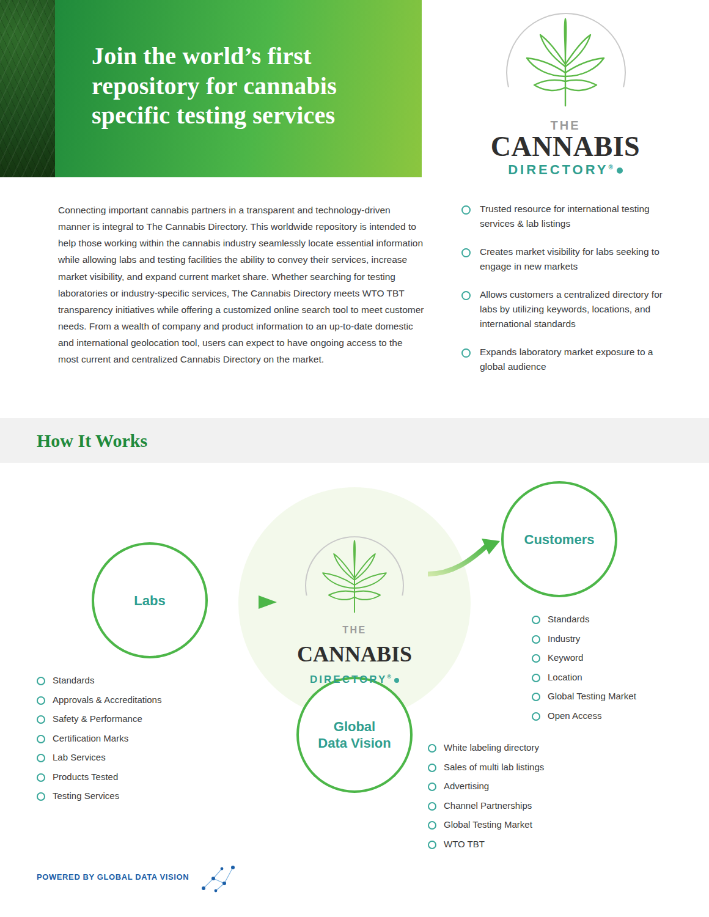Join the world’s first repository for cannabis specific testing services
THE CANNABIS DIRECTORY®
Connecting important cannabis partners in a transparent and technology-driven manner is integral to The Cannabis Directory. This worldwide repository is intended to help those working within the cannabis industry seamlessly locate essential information while allowing labs and testing facilities the ability to convey their services, increase market visibility, and expand current market share. Whether searching for testing laboratories or industry-specific services, The Cannabis Directory meets WTO TBT transparency initiatives while offering a customized online search tool to meet customer needs. From a wealth of company and product information to an up-to-date domestic and international geolocation tool, users can expect to have ongoing access to the most current and centralized Cannabis Directory on the market.
Trusted resource for international testing services & lab listings
Creates market visibility for labs seeking to engage in new markets
Allows customers a centralized directory for labs by utilizing keywords, locations, and international standards
Expands laboratory market exposure to a global audience
How It Works
Labs
Customers
Global
Data Vision
THE CANNABIS DIRECTORY®
Standards
Approvals & Accreditations
Safety & Performance
Certification Marks
Lab Services
Products Tested
Testing Services
Standards
Industry
Keyword
Location
Global Testing Market
Open Access
White labeling directory
Sales of multi lab listings
Advertising
Channel Partnerships
Global Testing Market
WTO TBT
Powered by Global Data Vision